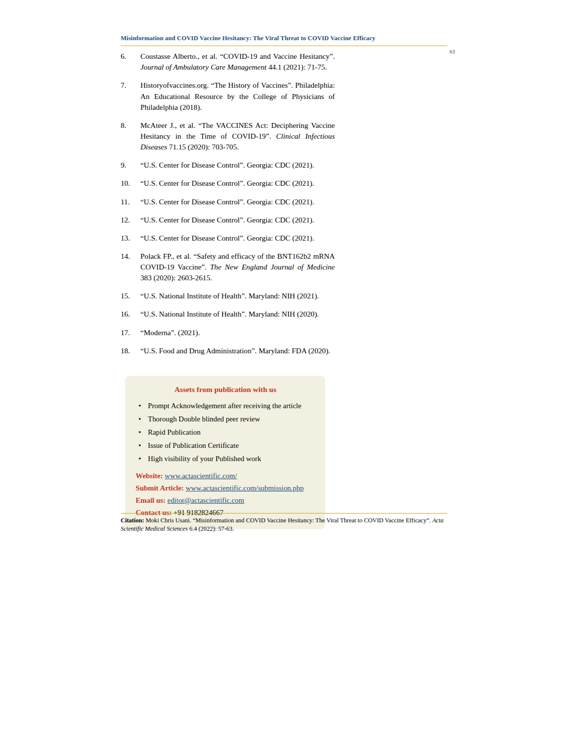Misinformation and COVID Vaccine Hesitancy: The Viral Threat to COVID Vaccine Efficacy
63
6. Coustasse Alberto., et al. “COVID-19 and Vaccine Hesitancy”. Journal of Ambulatory Care Management 44.1 (2021): 71-75.
7. Historyofvaccines.org. “The History of Vaccines”. Philadelphia: An Educational Resource by the College of Physicians of Philadelphia (2018).
8. McAteer J., et al. “The VACCINES Act: Deciphering Vaccine Hesitancy in the Time of COVID-19”. Clinical Infectious Diseases 71.15 (2020): 703-705.
9.“U.S. Center for Disease Control”. Georgia: CDC (2021).
10.“U.S. Center for Disease Control”. Georgia: CDC (2021).
11.“U.S. Center for Disease Control”. Georgia: CDC (2021).
12.“U.S. Center for Disease Control”. Georgia: CDC (2021).
13.“U.S. Center for Disease Control”. Georgia: CDC (2021).
14. Polack FP., et al. “Safety and efficacy of the BNT162b2 mRNA COVID-19 Vaccine”. The New England Journal of Medicine 383 (2020): 2603-2615.
15.“U.S. National Institute of Health”. Maryland: NIH (2021).
16.“U.S. National Institute of Health”. Maryland: NIH (2020).
17.“Moderna”. (2021).
18.“U.S. Food and Drug Administration”. Maryland: FDA (2020).
Assets from publication with us
Prompt Acknowledgement after receiving the article
Thorough Double blinded peer review
Rapid Publication
Issue of Publication Certificate
High visibility of your Published work
Website: www.actascientific.com/
Submit Article: www.actascientific.com/submission.php
Email us: editor@actascientific.com
Contact us: +91 9182824667
Citation: Moki Chris Usani. “Misinformation and COVID Vaccine Hesitancy: The Viral Threat to COVID Vaccine Efficacy”. Acta Scientific Medical Sciences 6.4 (2022): 57-63.